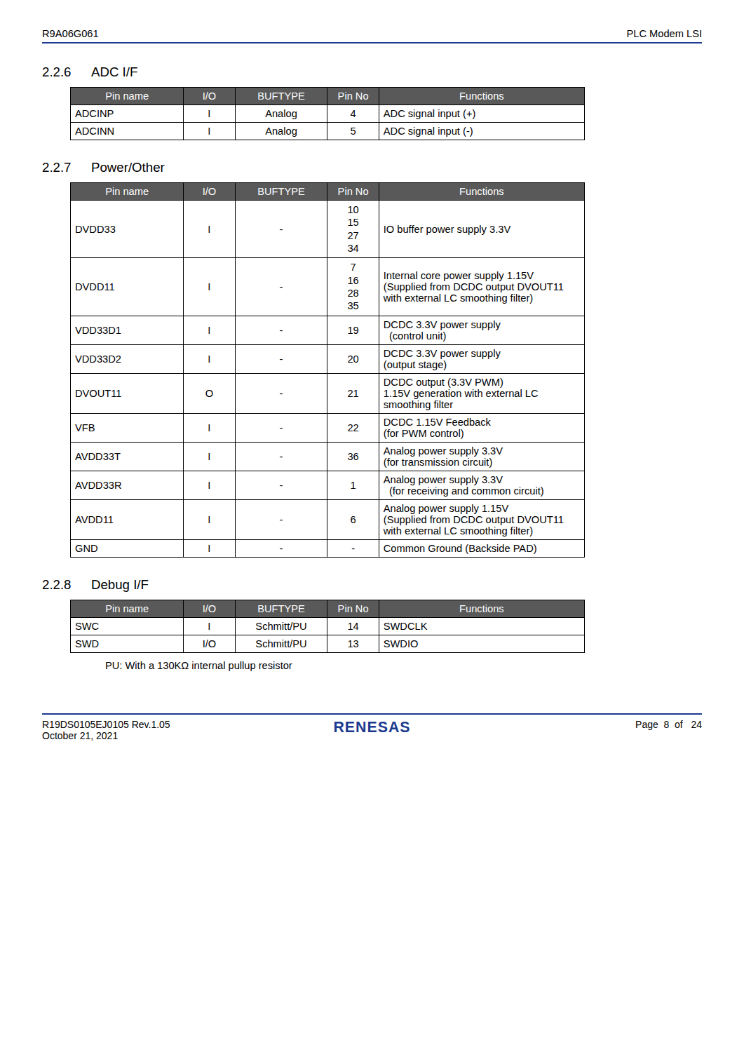R9A06G061
PLC Modem LSI
2.2.6 ADC I/F
| Pin name | I/O | BUFTYPE | Pin No | Functions |
| --- | --- | --- | --- | --- |
| ADCINP | I | Analog | 4 | ADC signal input (+) |
| ADCINN | I | Analog | 5 | ADC signal input (-) |
2.2.7 Power/Other
| Pin name | I/O | BUFTYPE | Pin No | Functions |
| --- | --- | --- | --- | --- |
| DVDD33 | I | - | 10 15 27 34 | IO buffer power supply 3.3V |
| DVDD11 | I | - | 7 16 28 35 | Internal core power supply 1.15V (Supplied from DCDC output DVOUT11 with external LC smoothing filter) |
| VDD33D1 | I | - | 19 | DCDC 3.3V power supply (control unit) |
| VDD33D2 | I | - | 20 | DCDC 3.3V power supply (output stage) |
| DVOUT11 | O | - | 21 | DCDC output (3.3V PWM) 1.15V generation with external LC smoothing filter |
| VFB | I | - | 22 | DCDC 1.15V Feedback (for PWM control) |
| AVDD33T | I | - | 36 | Analog power supply 3.3V (for transmission circuit) |
| AVDD33R | I | - | 1 | Analog power supply 3.3V (for receiving and common circuit) |
| AVDD11 | I | - | 6 | Analog power supply 1.15V (Supplied from DCDC output DVOUT11 with external LC smoothing filter) |
| GND | I | - | - | Common Ground (Backside PAD) |
2.2.8 Debug I/F
| Pin name | I/O | BUFTYPE | Pin No | Functions |
| --- | --- | --- | --- | --- |
| SWC | I | Schmitt/PU | 14 | SWDCLK |
| SWD | I/O | Schmitt/PU | 13 | SWDIO |
PU: With a 130KΩ internal pullup resistor
R19DS0105EJ0105 Rev.1.05
October 21, 2021
RENESAS
Page 8 of 24